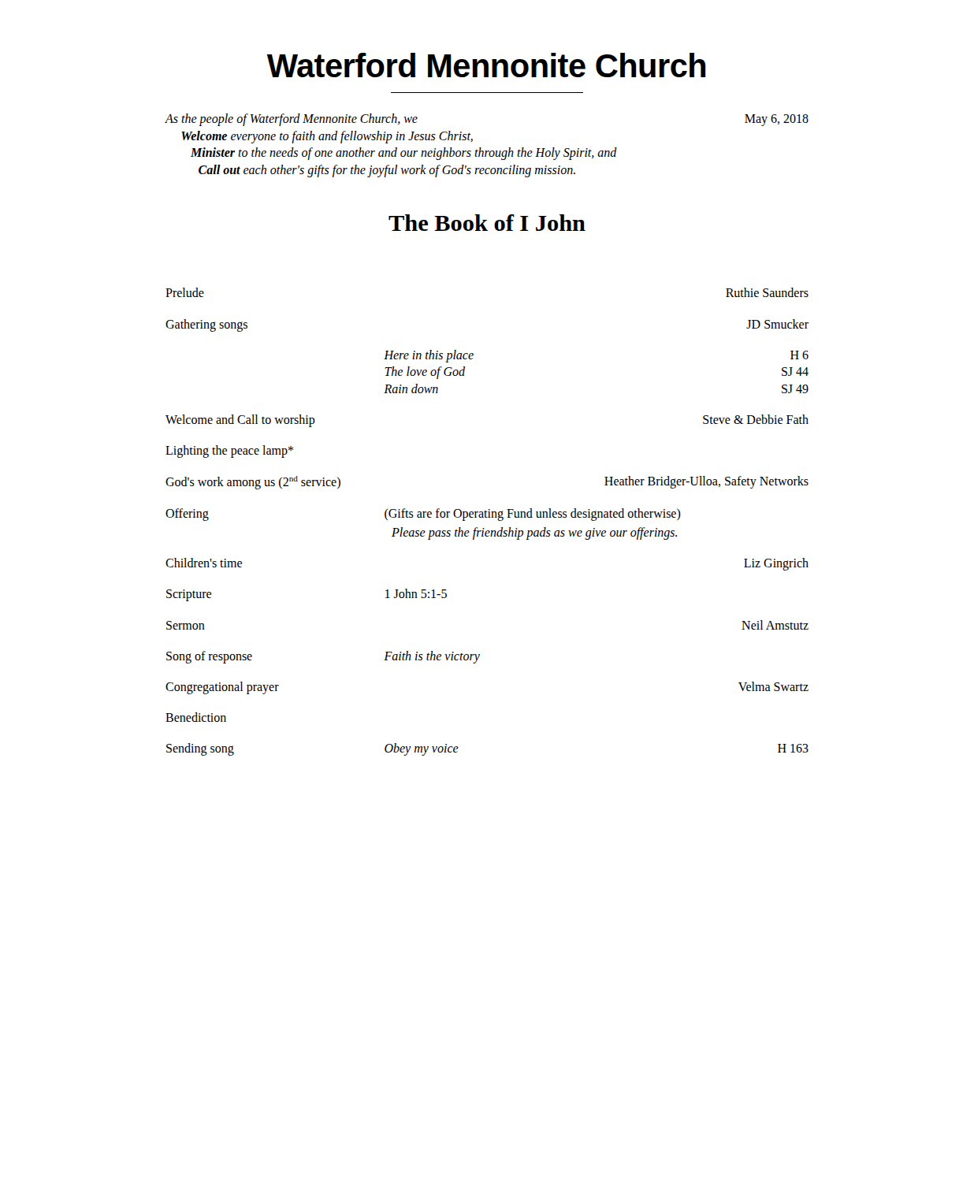Waterford Mennonite Church
May 6, 2018
As the people of Waterford Mennonite Church, we
Welcome everyone to faith and fellowship in Jesus Christ,
Minister to the needs of one another and our neighbors through the Holy Spirit, and
Call out each other's gifts for the joyful work of God's reconciling mission.
The Book of I John
| Prelude | | Ruthie Saunders |
| Gathering songs | | JD Smucker |
| | Here in this place H 6 The love of God SJ 44 Rain down SJ 49 |
| Welcome and Call to worship | | Steve & Debbie Fath |
| Lighting the peace lamp* |
| God's work among us (2 nd service) | | Heather Bridger-Ulloa, Safety Networks |
| Offering | (Gifts are for Operating Fund unless designated otherwise) Please pass the friendship pads as we give our offerings. |
| Children's time | | Liz Gingrich |
| Scripture | 1 John 5:1-5 | |
| Sermon | | Neil Amstutz |
| Song of response | Faith is the victory | |
| Congregational prayer | | Velma Swartz |
| Benediction |
| Sending song | Obey my voice | H 163 |